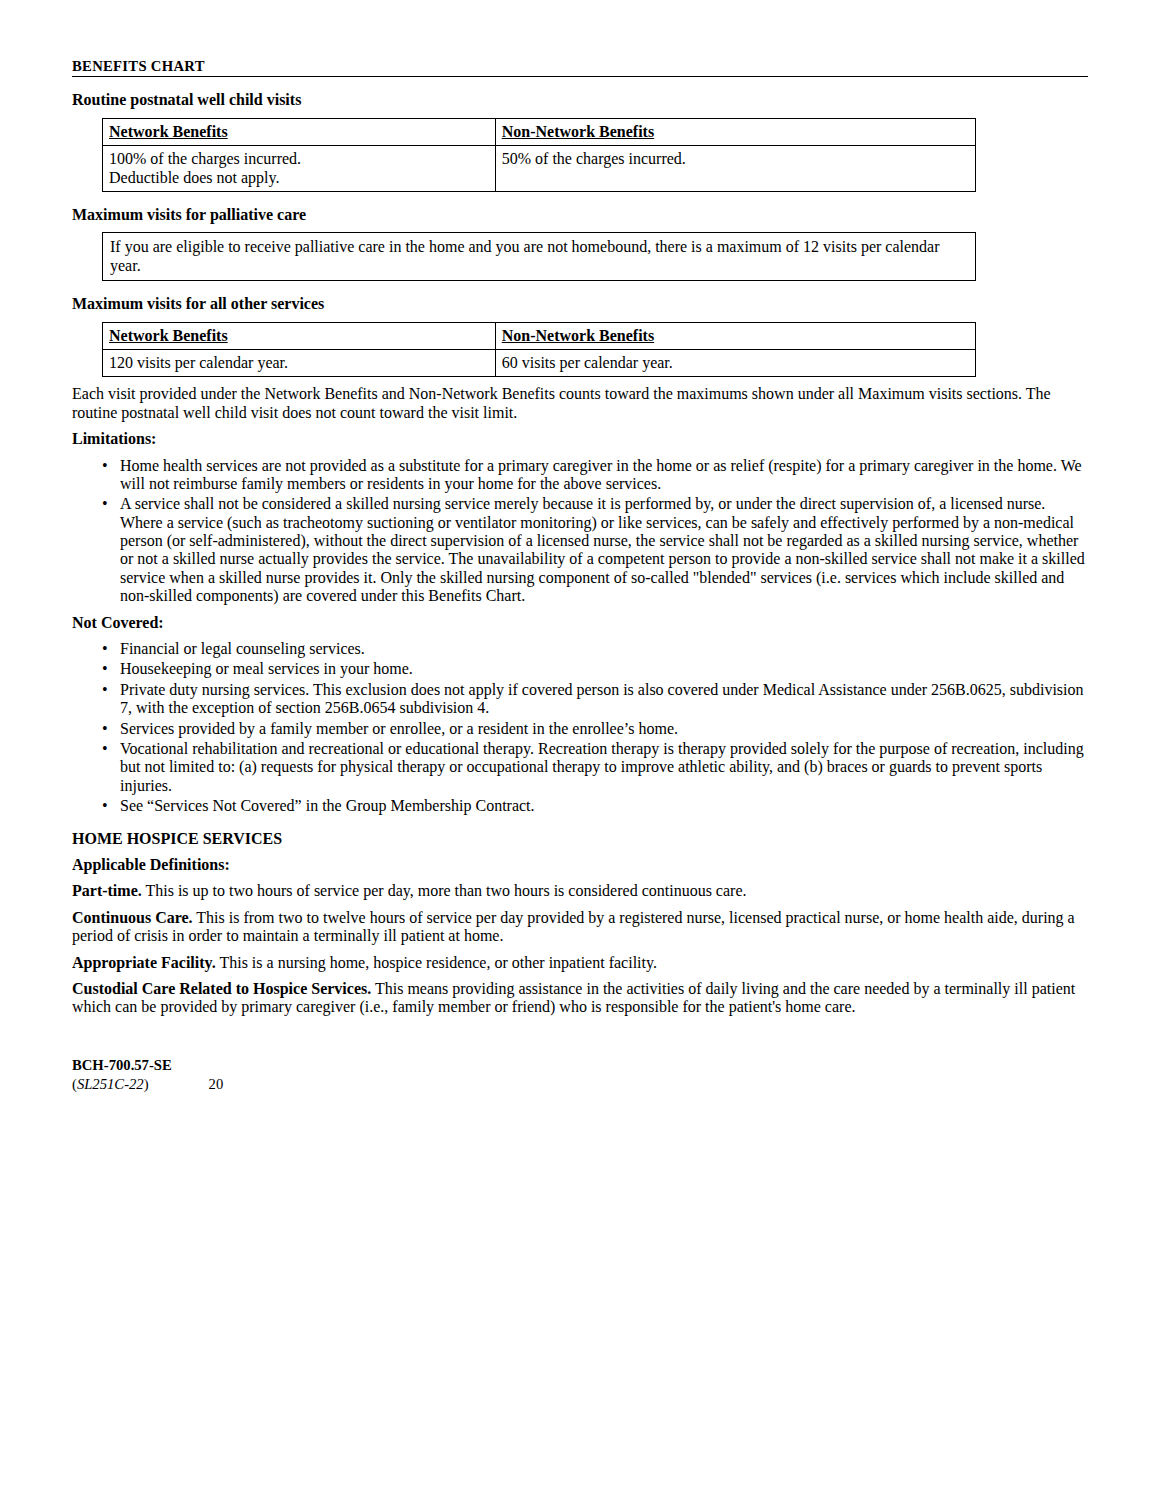BENEFITS CHART
Routine postnatal well child visits
| Network Benefits | Non-Network Benefits |
| --- | --- |
| 100% of the charges incurred. Deductible does not apply. | 50% of the charges incurred. |
Maximum visits for palliative care
| If you are eligible to receive palliative care in the home and you are not homebound, there is a maximum of 12 visits per calendar year. |
Maximum visits for all other services
| Network Benefits | Non-Network Benefits |
| --- | --- |
| 120 visits per calendar year. | 60 visits per calendar year. |
Each visit provided under the Network Benefits and Non-Network Benefits counts toward the maximums shown under all Maximum visits sections. The routine postnatal well child visit does not count toward the visit limit.
Limitations:
Home health services are not provided as a substitute for a primary caregiver in the home or as relief (respite) for a primary caregiver in the home. We will not reimburse family members or residents in your home for the above services.
A service shall not be considered a skilled nursing service merely because it is performed by, or under the direct supervision of, a licensed nurse. Where a service (such as tracheotomy suctioning or ventilator monitoring) or like services, can be safely and effectively performed by a non-medical person (or self-administered), without the direct supervision of a licensed nurse, the service shall not be regarded as a skilled nursing service, whether or not a skilled nurse actually provides the service. The unavailability of a competent person to provide a non-skilled service shall not make it a skilled service when a skilled nurse provides it. Only the skilled nursing component of so-called "blended" services (i.e. services which include skilled and non-skilled components) are covered under this Benefits Chart.
Not Covered:
Financial or legal counseling services.
Housekeeping or meal services in your home.
Private duty nursing services. This exclusion does not apply if covered person is also covered under Medical Assistance under 256B.0625, subdivision 7, with the exception of section 256B.0654 subdivision 4.
Services provided by a family member or enrollee, or a resident in the enrollee’s home.
Vocational rehabilitation and recreational or educational therapy. Recreation therapy is therapy provided solely for the purpose of recreation, including but not limited to: (a) requests for physical therapy or occupational therapy to improve athletic ability, and (b) braces or guards to prevent sports injuries.
See “Services Not Covered” in the Group Membership Contract.
HOME HOSPICE SERVICES
Applicable Definitions:
Part-time. This is up to two hours of service per day, more than two hours is considered continuous care.
Continuous Care. This is from two to twelve hours of service per day provided by a registered nurse, licensed practical nurse, or home health aide, during a period of crisis in order to maintain a terminally ill patient at home.
Appropriate Facility. This is a nursing home, hospice residence, or other inpatient facility.
Custodial Care Related to Hospice Services. This means providing assistance in the activities of daily living and the care needed by a terminally ill patient which can be provided by primary caregiver (i.e., family member or friend) who is responsible for the patient's home care.
BCH-700.57-SE
(SL251C-22)20